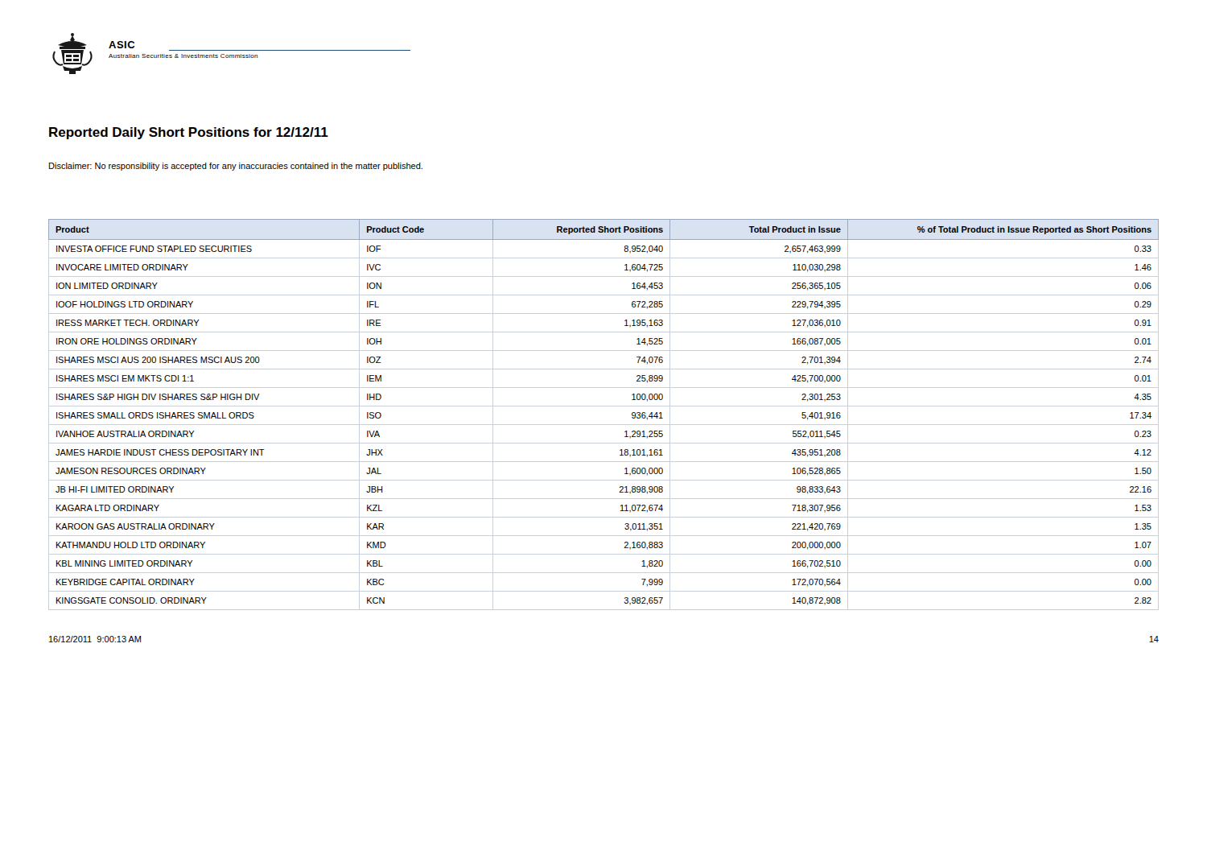ASIC
Australian Securities & Investments Commission
Reported Daily Short Positions for 12/12/11
Disclaimer: No responsibility is accepted for any inaccuracies contained in the matter published.
| Product | Product Code | Reported Short Positions | Total Product in Issue | % of Total Product in Issue Reported as Short Positions |
| --- | --- | --- | --- | --- |
| INVESTA OFFICE FUND STAPLED SECURITIES | IOF | 8,952,040 | 2,657,463,999 | 0.33 |
| INVOCARE LIMITED ORDINARY | IVC | 1,604,725 | 110,030,298 | 1.46 |
| ION LIMITED ORDINARY | ION | 164,453 | 256,365,105 | 0.06 |
| IOOF HOLDINGS LTD ORDINARY | IFL | 672,285 | 229,794,395 | 0.29 |
| IRESS MARKET TECH. ORDINARY | IRE | 1,195,163 | 127,036,010 | 0.91 |
| IRON ORE HOLDINGS ORDINARY | IOH | 14,525 | 166,087,005 | 0.01 |
| ISHARES MSCI AUS 200 ISHARES MSCI AUS 200 | IOZ | 74,076 | 2,701,394 | 2.74 |
| ISHARES MSCI EM MKTS CDI 1:1 | IEM | 25,899 | 425,700,000 | 0.01 |
| ISHARES S&P HIGH DIV ISHARES S&P HIGH DIV | IHD | 100,000 | 2,301,253 | 4.35 |
| ISHARES SMALL ORDS ISHARES SMALL ORDS | ISO | 936,441 | 5,401,916 | 17.34 |
| IVANHOE AUSTRALIA ORDINARY | IVA | 1,291,255 | 552,011,545 | 0.23 |
| JAMES HARDIE INDUST CHESS DEPOSITARY INT | JHX | 18,101,161 | 435,951,208 | 4.12 |
| JAMESON RESOURCES ORDINARY | JAL | 1,600,000 | 106,528,865 | 1.50 |
| JB HI-FI LIMITED ORDINARY | JBH | 21,898,908 | 98,833,643 | 22.16 |
| KAGARA LTD ORDINARY | KZL | 11,072,674 | 718,307,956 | 1.53 |
| KAROON GAS AUSTRALIA ORDINARY | KAR | 3,011,351 | 221,420,769 | 1.35 |
| KATHMANDU HOLD LTD ORDINARY | KMD | 2,160,883 | 200,000,000 | 1.07 |
| KBL MINING LIMITED ORDINARY | KBL | 1,820 | 166,702,510 | 0.00 |
| KEYBRIDGE CAPITAL ORDINARY | KBC | 7,999 | 172,070,564 | 0.00 |
| KINGSGATE CONSOLID. ORDINARY | KCN | 3,982,657 | 140,872,908 | 2.82 |
16/12/2011 9:00:13 AM
14